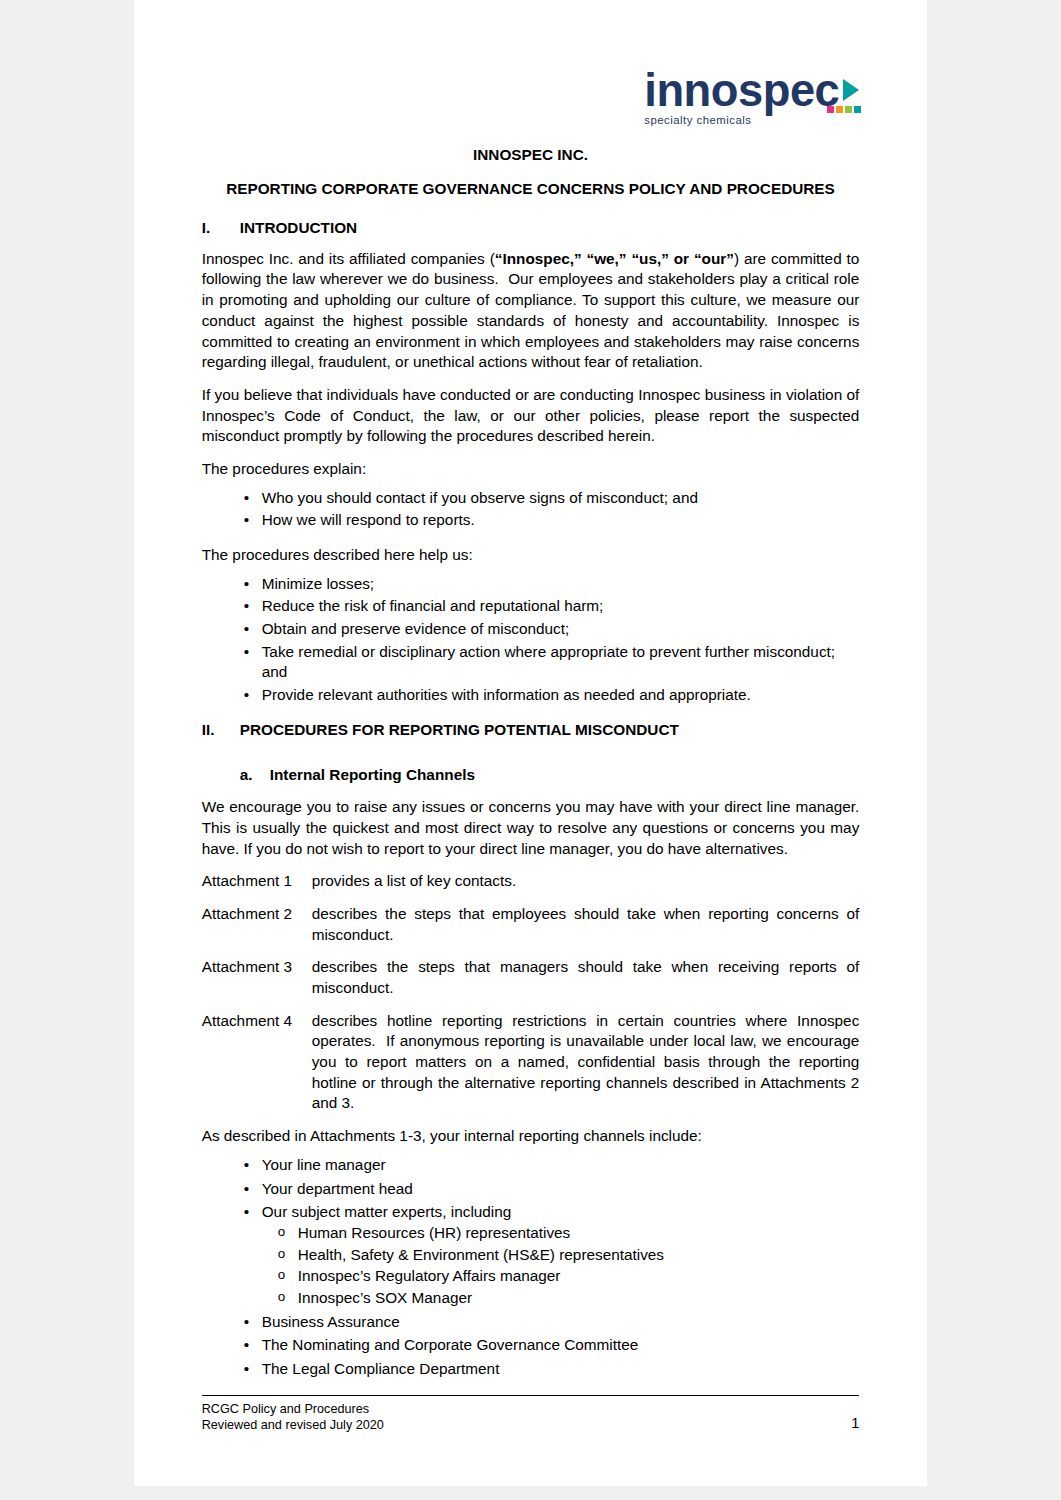innospec
specialty chemicals
INNOSPEC INC.
REPORTING CORPORATE GOVERNANCE CONCERNS POLICY AND PROCEDURES
I. INTRODUCTION
Innospec Inc. and its affiliated companies (“Innospec,” “we,” “us,” or “our”) are committed to following the law wherever we do business. Our employees and stakeholders play a critical role in promoting and upholding our culture of compliance. To support this culture, we measure our conduct against the highest possible standards of honesty and accountability. Innospec is committed to creating an environment in which employees and stakeholders may raise concerns regarding illegal, fraudulent, or unethical actions without fear of retaliation.
If you believe that individuals have conducted or are conducting Innospec business in violation of Innospec’s Code of Conduct, the law, or our other policies, please report the suspected misconduct promptly by following the procedures described herein.
The procedures explain:
Who you should contact if you observe signs of misconduct; and
How we will respond to reports.
The procedures described here help us:
Minimize losses;
Reduce the risk of financial and reputational harm;
Obtain and preserve evidence of misconduct;
Take remedial or disciplinary action where appropriate to prevent further misconduct; and
Provide relevant authorities with information as needed and appropriate.
II. PROCEDURES FOR REPORTING POTENTIAL MISCONDUCT
a. Internal Reporting Channels
We encourage you to raise any issues or concerns you may have with your direct line manager. This is usually the quickest and most direct way to resolve any questions or concerns you may have. If you do not wish to report to your direct line manager, you do have alternatives.
Attachment 1
provides a list of key contacts.
Attachment 2
describes the steps that employees should take when reporting concerns of misconduct.
Attachment 3
describes the steps that managers should take when receiving reports of misconduct.
Attachment 4
describes hotline reporting restrictions in certain countries where Innospec operates. If anonymous reporting is unavailable under local law, we encourage you to report matters on a named, confidential basis through the reporting hotline or through the alternative reporting channels described in Attachments 2 and 3.
As described in Attachments 1-3, your internal reporting channels include:
Your line manager
Your department head
Our subject matter experts, including
Human Resources (HR) representatives
Health, Safety & Environment (HS&E) representatives
Innospec’s Regulatory Affairs manager
Innospec’s SOX Manager
Business Assurance
The Nominating and Corporate Governance Committee
The Legal Compliance Department
RCGC Policy and Procedures
Reviewed and revised July 2020
1